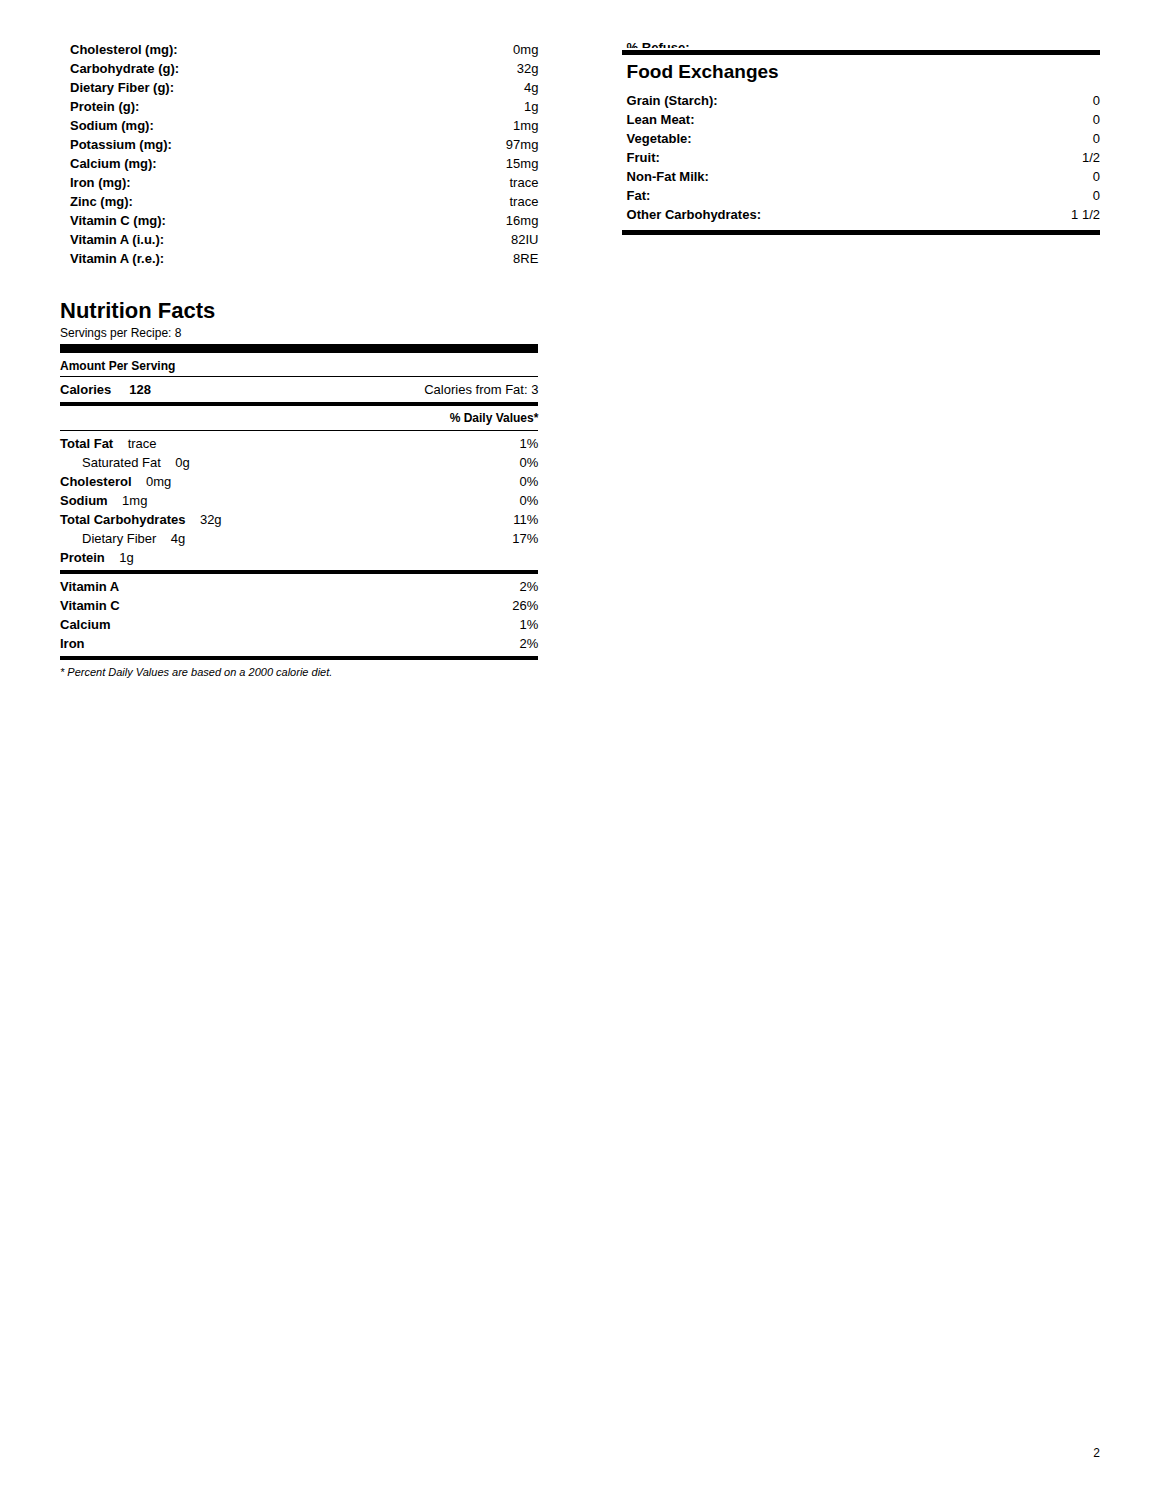| Cholesterol (mg): | 0mg |
| Carbohydrate (g): | 32g |
| Dietary Fiber (g): | 4g |
| Protein (g): | 1g |
| Sodium (mg): | 1mg |
| Potassium (mg): | 97mg |
| Calcium (mg): | 15mg |
| Iron (mg): | trace |
| Zinc (mg): | trace |
| Vitamin C (mg): | 16mg |
| Vitamin A (i.u.): | 82IU |
| Vitamin A (r.e.): | 8RE |
% Refuse:
Food Exchanges
| Grain (Starch): | 0 |
| Lean Meat: | 0 |
| Vegetable: | 0 |
| Fruit: | 1/2 |
| Non-Fat Milk: | 0 |
| Fat: | 0 |
| Other Carbohydrates: | 1 1/2 |
Nutrition Facts
Servings per Recipe: 8
Amount Per Serving
| Calories 128 | Calories from Fat: 3 |
% Daily Values*
| Total Fat trace | 1% |
| Saturated Fat 0g | 0% |
| Cholesterol 0mg | 0% |
| Sodium 1mg | 0% |
| Total Carbohydrates 32g | 11% |
| Dietary Fiber 4g | 17% |
| Protein 1g | |
| Vitamin A | 2% |
| Vitamin C | 26% |
| Calcium | 1% |
| Iron | 2% |
* Percent Daily Values are based on a 2000 calorie diet.
2